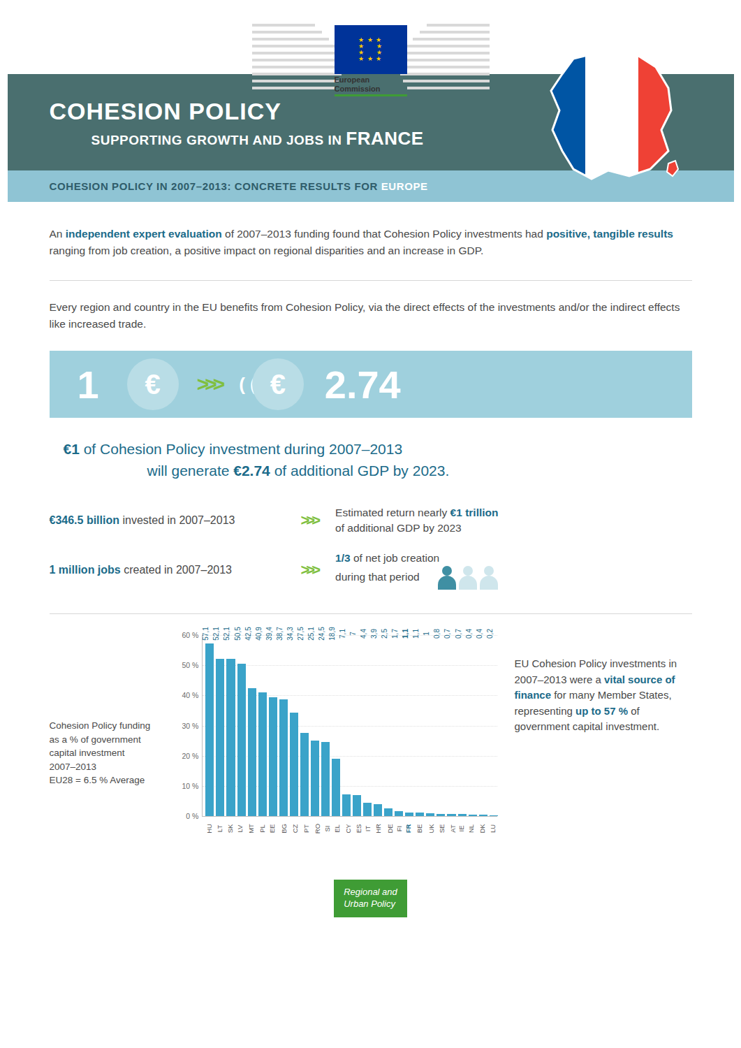★ ★ ★
★ ★
★ ★
★ ★ ★
European
Commission
Cohesion Policy
Supporting growth and jobs in France
Cohesion Policy in 2007–2013: concrete results for Europe
An independent expert evaluation of 2007–2013 funding found that Cohesion Policy investments had positive, tangible results ranging from job creation, a positive impact on regional disparities and an increase in GDP.
Every region and country in the EU benefits from Cohesion Policy, via the direct effects of the investments and/or the indirect effects like increased trade.
1
€
>>>
( (
€
2.74
€1 of Cohesion Policy investment during 2007–2013 will generate €2.74 of additional GDP by 2023.
€346.5 billion invested in 2007–2013
>>>
Estimated return nearly €1 trillion
of additional GDP by 2023
1 million jobs created in 2007–2013
>>>
1/3 of net job creation
during that period
Cohesion Policy funding
as a % of government
capital investment
2007–2013
EU28 = 6.5 % Average
60 % 50 % 40 % 30 % 20 % 10 % 0 %
57,1
52,1
52,1
50,5
42,5
40,9
39,4
38,7
34,3
27,5
25,1
24,5
18,9
7,1
7
4,4
3,9
2,5
1,7
1,1
1,1
1
0,8
0,7
0,7
0,4
0,4
0,2
HU LT SK LV MT PL EE BG CZ PT RO SI EL CY ES IT HR DE FI FR BE UK SE AT IE NL DK LU
EU Cohesion Policy investments in 2007–2013 were a vital source of finance for many Member States, representing up to 57 % of government capital investment.
Regional and
Urban Policy